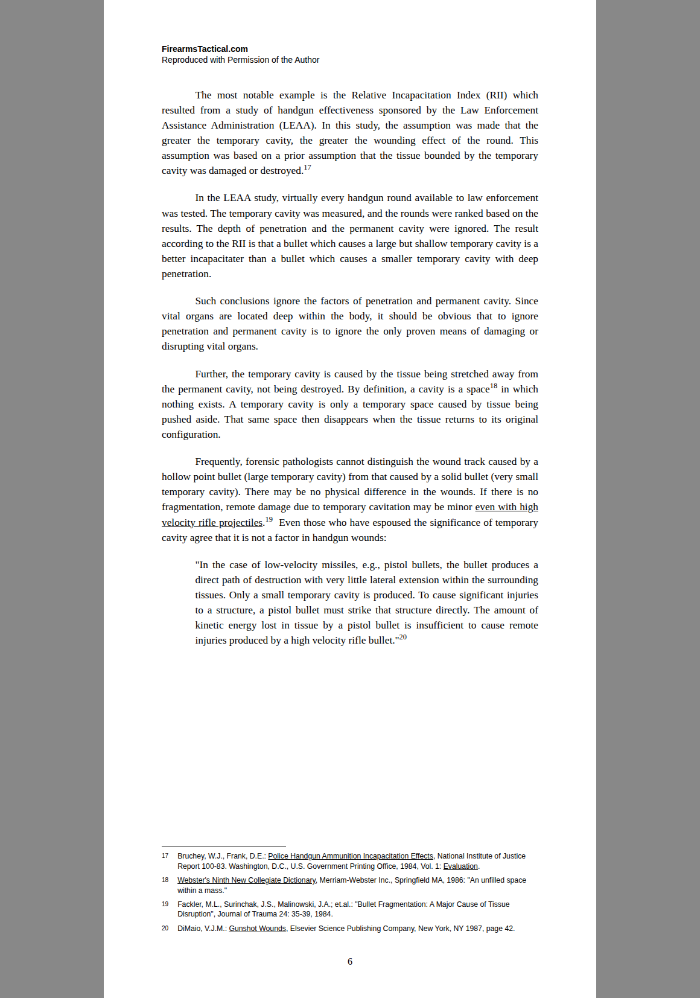FirearmsTactical.com
Reproduced with Permission of the Author
The most notable example is the Relative Incapacitation Index (RII) which resulted from a study of handgun effectiveness sponsored by the Law Enforcement Assistance Administration (LEAA). In this study, the assumption was made that the greater the temporary cavity, the greater the wounding effect of the round. This assumption was based on a prior assumption that the tissue bounded by the temporary cavity was damaged or destroyed.17
In the LEAA study, virtually every handgun round available to law enforcement was tested. The temporary cavity was measured, and the rounds were ranked based on the results. The depth of penetration and the permanent cavity were ignored. The result according to the RII is that a bullet which causes a large but shallow temporary cavity is a better incapacitater than a bullet which causes a smaller temporary cavity with deep penetration.
Such conclusions ignore the factors of penetration and permanent cavity. Since vital organs are located deep within the body, it should be obvious that to ignore penetration and permanent cavity is to ignore the only proven means of damaging or disrupting vital organs.
Further, the temporary cavity is caused by the tissue being stretched away from the permanent cavity, not being destroyed. By definition, a cavity is a space18 in which nothing exists. A temporary cavity is only a temporary space caused by tissue being pushed aside. That same space then disappears when the tissue returns to its original configuration.
Frequently, forensic pathologists cannot distinguish the wound track caused by a hollow point bullet (large temporary cavity) from that caused by a solid bullet (very small temporary cavity). There may be no physical difference in the wounds. If there is no fragmentation, remote damage due to temporary cavitation may be minor even with high velocity rifle projectiles.19 Even those who have espoused the significance of temporary cavity agree that it is not a factor in handgun wounds:
"In the case of low-velocity missiles, e.g., pistol bullets, the bullet produces a direct path of destruction with very little lateral extension within the surrounding tissues. Only a small temporary cavity is produced. To cause significant injuries to a structure, a pistol bullet must strike that structure directly. The amount of kinetic energy lost in tissue by a pistol bullet is insufficient to cause remote injuries produced by a high velocity rifle bullet."20
17 Bruchey, W.J., Frank, D.E.: Police Handgun Ammunition Incapacitation Effects, National Institute of Justice Report 100-83. Washington, D.C., U.S. Government Printing Office, 1984, Vol. 1: Evaluation.
18 Webster's Ninth New Collegiate Dictionary, Merriam-Webster Inc., Springfield MA, 1986: "An unfilled space within a mass."
19 Fackler, M.L., Surinchak, J.S., Malinowski, J.A.; et.al.: "Bullet Fragmentation: A Major Cause of Tissue Disruption", Journal of Trauma 24: 35-39, 1984.
20 DiMaio, V.J.M.: Gunshot Wounds, Elsevier Science Publishing Company, New York, NY 1987, page 42.
6